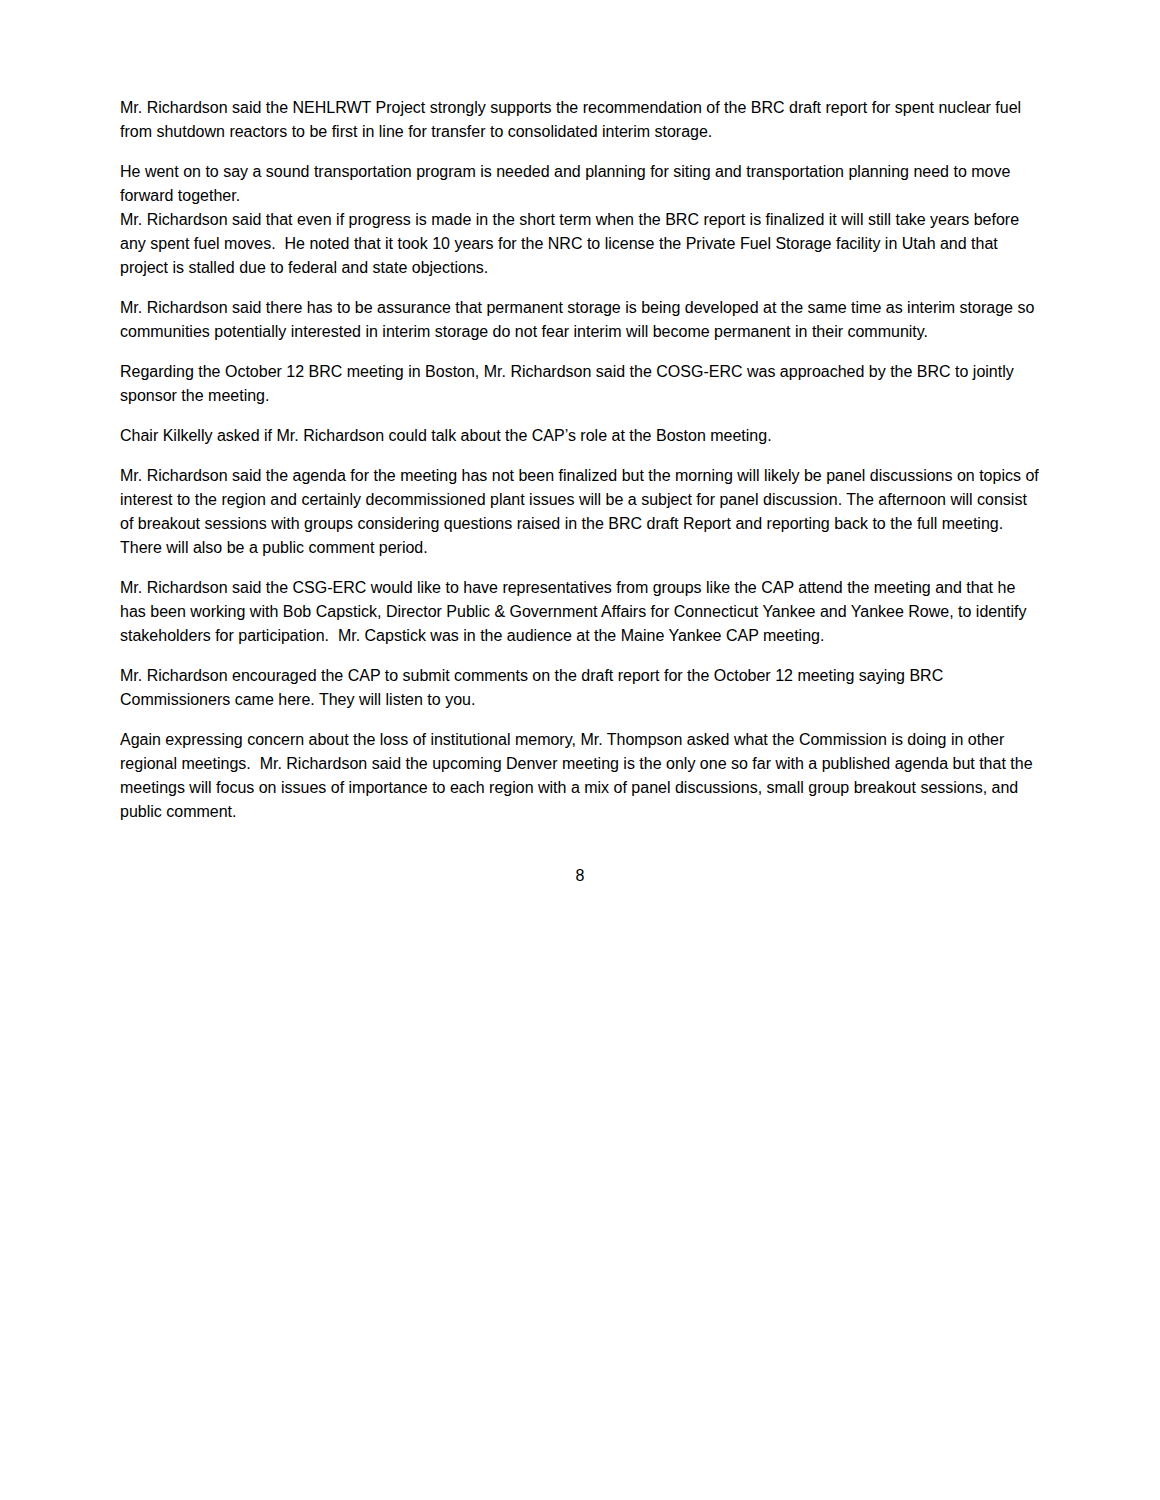Mr. Richardson said the NEHLRWT Project strongly supports the recommendation of the BRC draft report for spent nuclear fuel from shutdown reactors to be first in line for transfer to consolidated interim storage.
He went on to say a sound transportation program is needed and planning for siting and transportation planning need to move forward together.
Mr. Richardson said that even if progress is made in the short term when the BRC report is finalized it will still take years before any spent fuel moves. He noted that it took 10 years for the NRC to license the Private Fuel Storage facility in Utah and that project is stalled due to federal and state objections.
Mr. Richardson said there has to be assurance that permanent storage is being developed at the same time as interim storage so communities potentially interested in interim storage do not fear interim will become permanent in their community.
Regarding the October 12 BRC meeting in Boston, Mr. Richardson said the COSG-ERC was approached by the BRC to jointly sponsor the meeting.
Chair Kilkelly asked if Mr. Richardson could talk about the CAP’s role at the Boston meeting.
Mr. Richardson said the agenda for the meeting has not been finalized but the morning will likely be panel discussions on topics of interest to the region and certainly decommissioned plant issues will be a subject for panel discussion. The afternoon will consist of breakout sessions with groups considering questions raised in the BRC draft Report and reporting back to the full meeting. There will also be a public comment period.
Mr. Richardson said the CSG-ERC would like to have representatives from groups like the CAP attend the meeting and that he has been working with Bob Capstick, Director Public & Government Affairs for Connecticut Yankee and Yankee Rowe, to identify stakeholders for participation. Mr. Capstick was in the audience at the Maine Yankee CAP meeting.
Mr. Richardson encouraged the CAP to submit comments on the draft report for the October 12 meeting saying BRC Commissioners came here. They will listen to you.
Again expressing concern about the loss of institutional memory, Mr. Thompson asked what the Commission is doing in other regional meetings. Mr. Richardson said the upcoming Denver meeting is the only one so far with a published agenda but that the meetings will focus on issues of importance to each region with a mix of panel discussions, small group breakout sessions, and public comment.
8